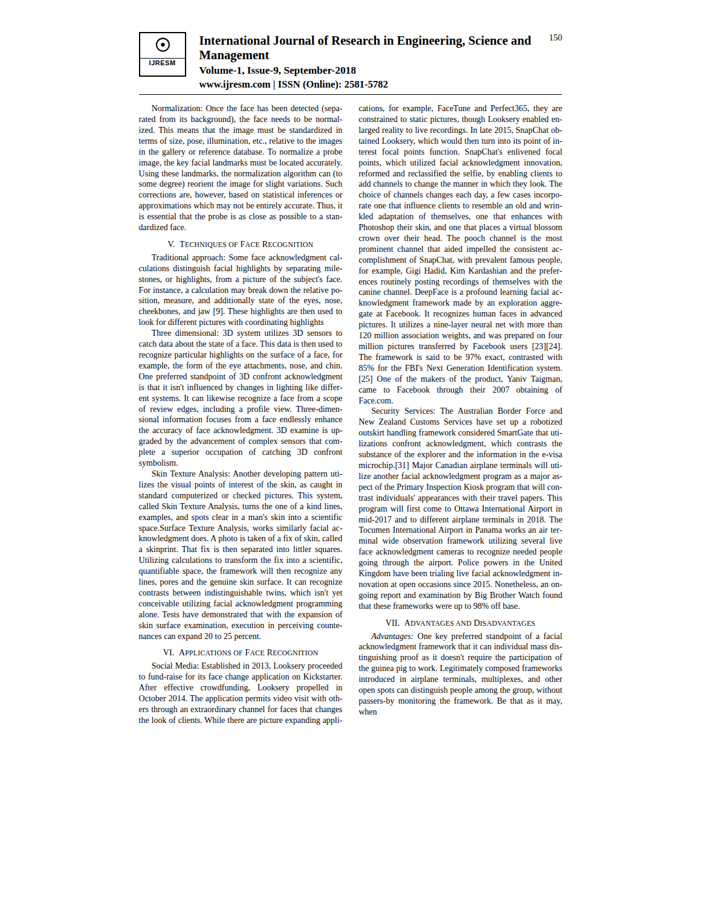150
☉
IJRESM
International Journal of Research in Engineering, Science and Management
Volume-1, Issue-9, September-2018
www.ijresm.com | ISSN (Online): 2581-5782
Normalization: Once the face has been detected (separated from its background), the face needs to be normalized. This means that the image must be standardized in terms of size, pose, illumination, etc., relative to the images in the gallery or reference database. To normalize a probe image, the key facial landmarks must be located accurately. Using these landmarks, the normalization algorithm can (to some degree) reorient the image for slight variations. Such corrections are, however, based on statistical inferences or approximations which may not be entirely accurate. Thus, it is essential that the probe is as close as possible to a standardized face.
V. TECHNIQUES OF FACE RECOGNITION
Traditional approach: Some face acknowledgment calculations distinguish facial highlights by separating milestones, or highlights, from a picture of the subject's face. For instance, a calculation may break down the relative position, measure, and additionally state of the eyes, nose, cheekbones, and jaw [9]. These highlights are then used to look for different pictures with coordinating highlights
Three dimensional: 3D system utilizes 3D sensors to catch data about the state of a face. This data is then used to recognize particular highlights on the surface of a face, for example, the form of the eye attachments, nose, and chin. One preferred standpoint of 3D confront acknowledgment is that it isn't influenced by changes in lighting like different systems. It can likewise recognize a face from a scope of review edges, including a profile view. Three-dimensional information focuses from a face endlessly enhance the accuracy of face acknowledgment. 3D examine is upgraded by the advancement of complex sensors that complete a superior occupation of catching 3D confront symbolism.
Skin Texture Analysis: Another developing pattern utilizes the visual points of interest of the skin, as caught in standard computerized or checked pictures. This system, called Skin Texture Analysis, turns the one of a kind lines, examples, and spots clear in a man's skin into a scientific space.Surface Texture Analysis, works similarly facial acknowledgment does. A photo is taken of a fix of skin, called a skinprint. That fix is then separated into littler squares. Utilizing calculations to transform the fix into a scientific, quantifiable space, the framework will then recognize any lines, pores and the genuine skin surface. It can recognize contrasts between indistinguishable twins, which isn't yet conceivable utilizing facial acknowledgment programming alone. Tests have demonstrated that with the expansion of skin surface examination, execution in perceiving countenances can expand 20 to 25 percent.
VI. APPLICATIONS OF FACE RECOGNITION
Social Media: Established in 2013, Looksery proceeded to fund-raise for its face change application on Kickstarter. After effective crowdfunding, Looksery propelled in October 2014. The application permits video visit with others through an extraordinary channel for faces that changes the look of clients. While there are picture expanding applications, for example, FaceTune and Perfect365, they are constrained to static pictures, though Looksery enabled enlarged reality to live recordings. In late 2015, SnapChat obtained Looksery, which would then turn into its point of interest focal points function. SnapChat's enlivened focal points, which utilized facial acknowledgment innovation, reformed and reclassified the selfie, by enabling clients to add channels to change the manner in which they look. The choice of channels changes each day, a few cases incorporate one that influence clients to resemble an old and wrinkled adaptation of themselves, one that enhances with Photoshop their skin, and one that places a virtual blossom crown over their head. The pooch channel is the most prominent channel that aided impelled the consistent accomplishment of SnapChat, with prevalent famous people, for example, Gigi Hadid, Kim Kardashian and the preferences routinely posting recordings of themselves with the canine channel. DeepFace is a profound learning facial acknowledgment framework made by an exploration aggregate at Facebook. It recognizes human faces in advanced pictures. It utilizes a nine-layer neural net with more than 120 million association weights, and was prepared on four million pictures transferred by Facebook users [23][24]. The framework is said to be 97% exact, contrasted with 85% for the FBI's Next Generation Identification system.[25] One of the makers of the product, Yaniv Taigman, came to Facebook through their 2007 obtaining of Face.com.
Security Services: The Australian Border Force and New Zealand Customs Services have set up a robotized outskirt handling framework considered SmartGate that utilizations confront acknowledgment, which contrasts the substance of the explorer and the information in the e-visa microchip.[31] Major Canadian airplane terminals will utilize another facial acknowledgment program as a major aspect of the Primary Inspection Kiosk program that will contrast individuals' appearances with their travel papers. This program will first come to Ottawa International Airport in mid-2017 and to different airplane terminals in 2018. The Tocumen International Airport in Panama works an air terminal wide observation framework utilizing several live face acknowledgment cameras to recognize needed people going through the airport. Police powers in the United Kingdom have been trialing live facial acknowledgment innovation at open occasions since 2015. Nonetheless, an ongoing report and examination by Big Brother Watch found that these frameworks were up to 98% off base.
VII. ADVANTAGES AND DISADVANTAGES
Advantages: One key preferred standpoint of a facial acknowledgment framework that it can individual mass distinguishing proof as it doesn't require the participation of the guinea pig to work. Legitimately composed frameworks introduced in airplane terminals, multiplexes, and other open spots can distinguish people among the group, without passers-by monitoring the framework. Be that as it may, when